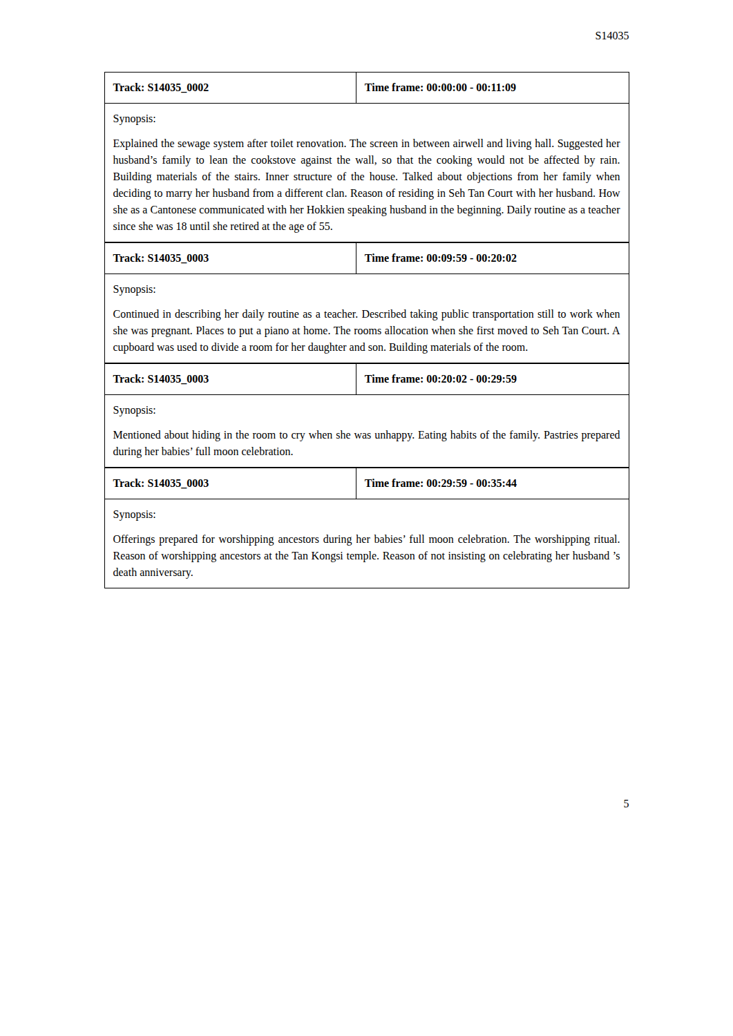S14035
| Track: S14035_0002 | Time frame: 00:00:00 - 00:11:09 |
| Synopsis: Explained the sewage system after toilet renovation. The screen in between airwell and living hall. Suggested her husband’s family to lean the cookstove against the wall, so that the cooking would not be affected by rain. Building materials of the stairs. Inner structure of the house. Talked about objections from her family when deciding to marry her husband from a different clan. Reason of residing in Seh Tan Court with her husband. How she as a Cantonese communicated with her Hokkien speaking husband in the beginning. Daily routine as a teacher since she was 18 until she retired at the age of 55. |
| Track: S14035_0003 | Time frame: 00:09:59 - 00:20:02 |
| Synopsis: Continued in describing her daily routine as a teacher. Described taking public transportation still to work when she was pregnant. Places to put a piano at home. The rooms allocation when she first moved to Seh Tan Court. A cupboard was used to divide a room for her daughter and son. Building materials of the room. |
| Track: S14035_0003 | Time frame: 00:20:02 - 00:29:59 |
| Synopsis: Mentioned about hiding in the room to cry when she was unhappy. Eating habits of the family. Pastries prepared during her babies’ full moon celebration. |
| Track: S14035_0003 | Time frame: 00:29:59 - 00:35:44 |
| Synopsis: Offerings prepared for worshipping ancestors during her babies’ full moon celebration. The worshipping ritual. Reason of worshipping ancestors at the Tan Kongsi temple. Reason of not insisting on celebrating her husband ’s death anniversary. |
5